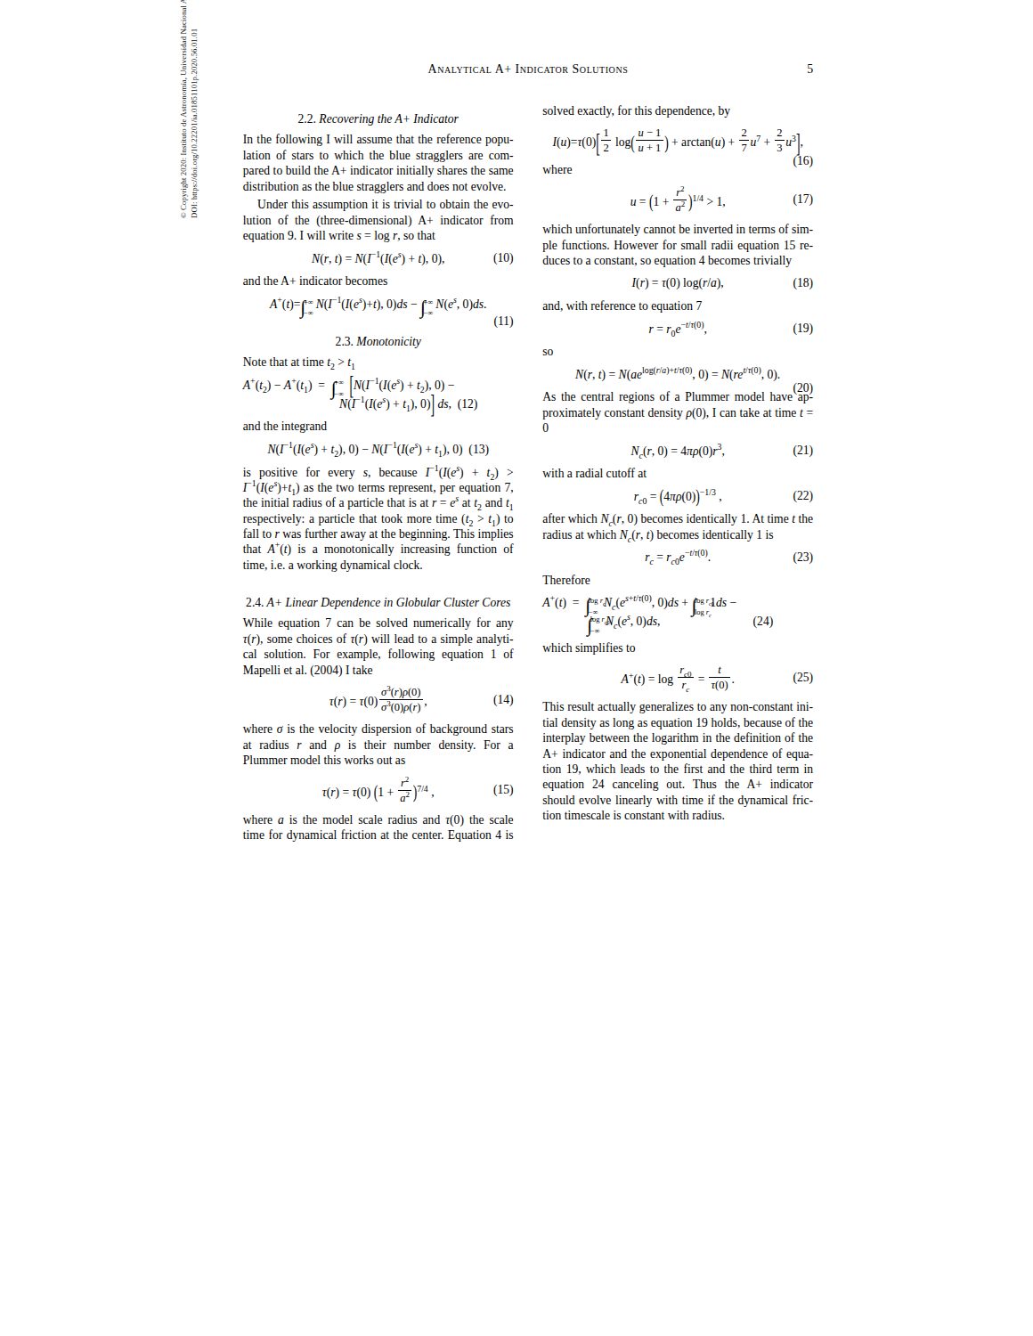© Copyright 2020: Instituto de Astronomía, Universidad Nacional Autónoma de México DOI: https://doi.org/10.22201/ia.01851101p.2020.56.01.01
Analytical A+ Indicator Solutions 5
2.2. Recovering the A+ Indicator
In the following I will assume that the reference population of stars to which the blue stragglers are compared to build the A+ indicator initially shares the same distribution as the blue stragglers and does not evolve.
Under this assumption it is trivial to obtain the evolution of the (three-dimensional) A+ indicator from equation 9. I will write s = log r, so that
N(r, t) = N(I−1(I(es) + t), 0), (10)
and the A+ indicator becomes
A+(t)=∫+∞−∞N(I−1(I(es)+t), 0)ds − ∫+∞−∞N(es, 0)ds. (11)
2.3. Monotonicity
Note that at time t2 > t1
A+(t2) − A+(t1) = ∫+∞−∞ [N(I−1(I(es) + t2), 0) − N(I−1(I(es) + t1), 0)] ds, (12)
and the integrand
N(I−1(I(es) + t2), 0) − N(I−1(I(es) + t1), 0) (13)
is positive for every s, because I−1(I(es) + t2) > I−1(I(es)+t1) as the two terms represent, per equation 7, the initial radius of a particle that is at r = es at t2 and t1 respectively: a particle that took more time (t2 > t1) to fall to r was further away at the beginning. This implies that A+(t) is a monotonically increasing function of time, i.e. a working dynamical clock.
2.4. A+ Linear Dependence in Globular Cluster Cores
While equation 7 can be solved numerically for any τ(r), some choices of τ(r) will lead to a simple analytical solution. For example, following equation 1 of Mapelli et al. (2004) I take
τ(r) = τ(0)σ3(r)ρ(0) σ3(0)ρ(r), (14)
where σ is the velocity dispersion of background stars at radius r and ρ is their number density. For a Plummer model this works out as
τ(r) = τ(0) (1 + r2 a2)7/4 , (15)
where a is the model scale radius and τ(0) the scale time for dynamical friction at the center. Equation 4 is solved exactly, for this dependence, by
I(u)=τ(0)[12 log(u − 1 u + 1) + arctan(u) + 27 u7 + 23 u3], (16)
where
u = (1 + r2 a2)1/4 > 1, (17)
which unfortunately cannot be inverted in terms of simple functions. However for small radii equation 15 reduces to a constant, so equation 4 becomes trivially
I(r) = τ(0) log(r/a), (18)
and, with reference to equation 7
r = r0e−t/τ(0), (19)
so
N(r, t) = N(aelog(r/a)+t/τ(0), 0) = N(ret/τ(0), 0). (20)
As the central regions of a Plummer model have approximately constant density ρ(0), I can take at time t = 0
Nc(r, 0) = 4πρ(0)r3, (21)
with a radial cutoff at
rc0 = (4πρ(0))−1/3 , (22)
after which Nc(r, 0) becomes identically 1. At time t the radius at which Nc(r, t) becomes identically 1 is
rc = rc0e−t/τ(0). (23)
Therefore
A+(t) = ∫log rc−∞ Nc(es+t/τ(0), 0)ds + ∫log rc0 log rc 1ds − ∫log rc0−∞ Nc(es, 0)ds, (24)
which simplifies to
A+(t) = log rc0 rc = tτ(0). (25)
This result actually generalizes to any non-constant initial density as long as equation 19 holds, because of the interplay between the logarithm in the definition of the A+ indicator and the exponential dependence of equation 19, which leads to the first and the third term in equation 24 canceling out. Thus the A+ indicator should evolve linearly with time if the dynamical friction timescale is constant with radius.